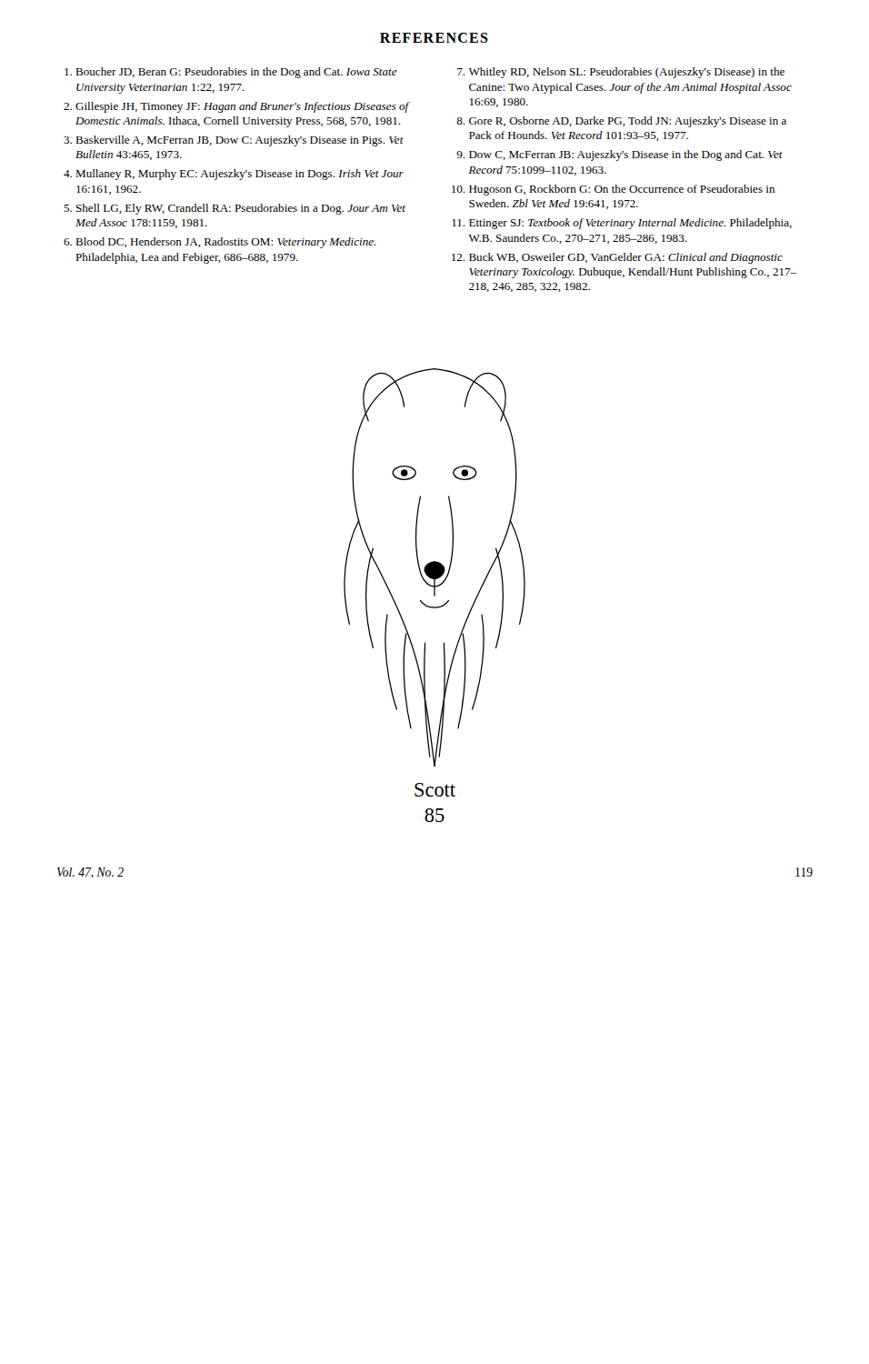References
Boucher JD, Beran G: Pseudorabies in the Dog and Cat. Iowa State University Veterinarian 1:22, 1977.
Gillespie JH, Timoney JF: Hagan and Bruner's Infectious Diseases of Domestic Animals. Ithaca, Cornell University Press, 568, 570, 1981.
Baskerville A, McFerran JB, Dow C: Aujeszky's Disease in Pigs. Vet Bulletin 43:465, 1973.
Mullaney R, Murphy EC: Aujeszky's Disease in Dogs. Irish Vet Jour 16:161, 1962.
Shell LG, Ely RW, Crandell RA: Pseudorabies in a Dog. Jour Am Vet Med Assoc 178:1159, 1981.
Blood DC, Henderson JA, Radostits OM: Veterinary Medicine. Philadelphia, Lea and Febiger, 686–688, 1979.
Whitley RD, Nelson SL: Pseudorabies (Aujeszky's Disease) in the Canine: Two Atypical Cases. Jour of the Am Animal Hospital Assoc 16:69, 1980.
Gore R, Osborne AD, Darke PG, Todd JN: Aujeszky's Disease in a Pack of Hounds. Vet Record 101:93–95, 1977.
Dow C, McFerran JB: Aujeszky's Disease in the Dog and Cat. Vet Record 75:1099–1102, 1963.
Hugoson G, Rockborn G: On the Occurrence of Pseudorabies in Sweden. Zbl Vet Med 19:641, 1972.
Ettinger SJ: Textbook of Veterinary Internal Medicine. Philadelphia, W.B. Saunders Co., 270–271, 285–286, 1983.
Buck WB, Osweiler GD, VanGelder GA: Clinical and Diagnostic Veterinary Toxicology. Dubuque, Kendall/Hunt Publishing Co., 217–218, 246, 285, 322, 1982.
Illustration of a Collie dog's head
Scott
85
Vol. 47, No. 2 119